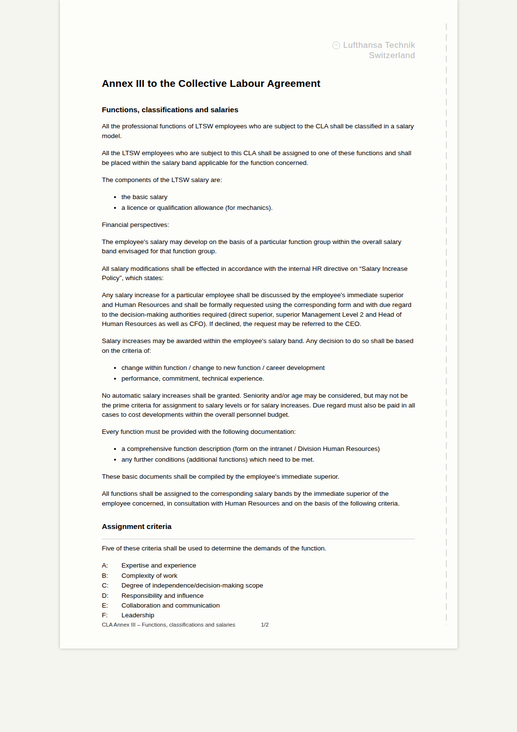~Lufthansa Technik
Switzerland
Annex III to the Collective Labour Agreement
Functions, classifications and salaries
All the professional functions of LTSW employees who are subject to the CLA shall be classified in a salary model.
All the LTSW employees who are subject to this CLA shall be assigned to one of these functions and shall be placed within the salary band applicable for the function concerned.
The components of the LTSW salary are:
the basic salary
a licence or qualification allowance (for mechanics).
Financial perspectives:
The employee's salary may develop on the basis of a particular function group within the overall salary band envisaged for that function group.
All salary modifications shall be effected in accordance with the internal HR directive on “Salary Increase Policy”, which states:
Any salary increase for a particular employee shall be discussed by the employee's immediate superior and Human Resources and shall be formally requested using the corresponding form and with due regard to the decision-making authorities required (direct superior, superior Management Level 2 and Head of Human Resources as well as CFO). If declined, the request may be referred to the CEO.
Salary increases may be awarded within the employee's salary band. Any decision to do so shall be based on the criteria of:
change within function / change to new function / career development
performance, commitment, technical experience.
No automatic salary increases shall be granted. Seniority and/or age may be considered, but may not be the prime criteria for assignment to salary levels or for salary increases. Due regard must also be paid in all cases to cost developments within the overall personnel budget.
Every function must be provided with the following documentation:
a comprehensive function description (form on the intranet / Division Human Resources)
any further conditions (additional functions) which need to be met.
These basic documents shall be compiled by the employee's immediate superior.
All functions shall be assigned to the corresponding salary bands by the immediate superior of the employee concerned, in consultation with Human Resources and on the basis of the following criteria.
Assignment criteria
Five of these criteria shall be used to determine the demands of the function.
A:
Expertise and experience
B:
Complexity of work
C:
Degree of independence/decision-making scope
D:
Responsibility and influence
E:
Collaboration and communication
F:
Leadership
CLA Annex III – Functions, classifications and salaries1/2